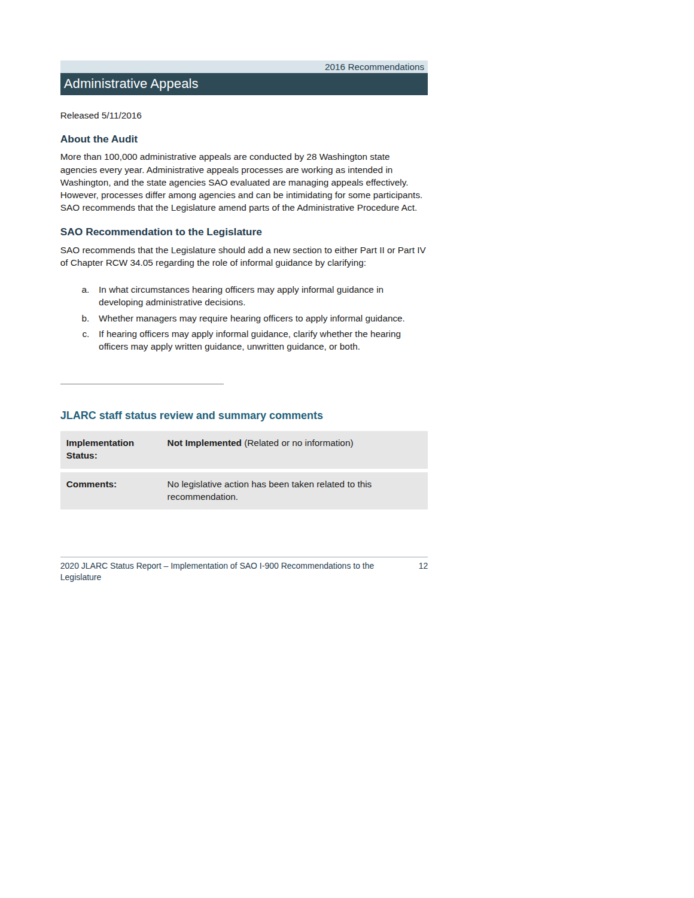2016 Recommendations
Administrative Appeals
Released 5/11/2016
About the Audit
More than 100,000 administrative appeals are conducted by 28 Washington state agencies every year. Administrative appeals processes are working as intended in Washington, and the state agencies SAO evaluated are managing appeals effectively. However, processes differ among agencies and can be intimidating for some participants. SAO recommends that the Legislature amend parts of the Administrative Procedure Act.
SAO Recommendation to the Legislature
SAO recommends that the Legislature should add a new section to either Part II or Part IV of Chapter RCW 34.05 regarding the role of informal guidance by clarifying:
In what circumstances hearing officers may apply informal guidance in developing administrative decisions.
Whether managers may require hearing officers to apply informal guidance.
If hearing officers may apply informal guidance, clarify whether the hearing officers may apply written guidance, unwritten guidance, or both.
JLARC staff status review and summary comments
| Implementation Status: | Not Implemented (Related or no information) |
| Comments: | No legislative action has been taken related to this recommendation. |
2020 JLARC Status Report – Implementation of SAO I-900 Recommendations to the Legislature 12